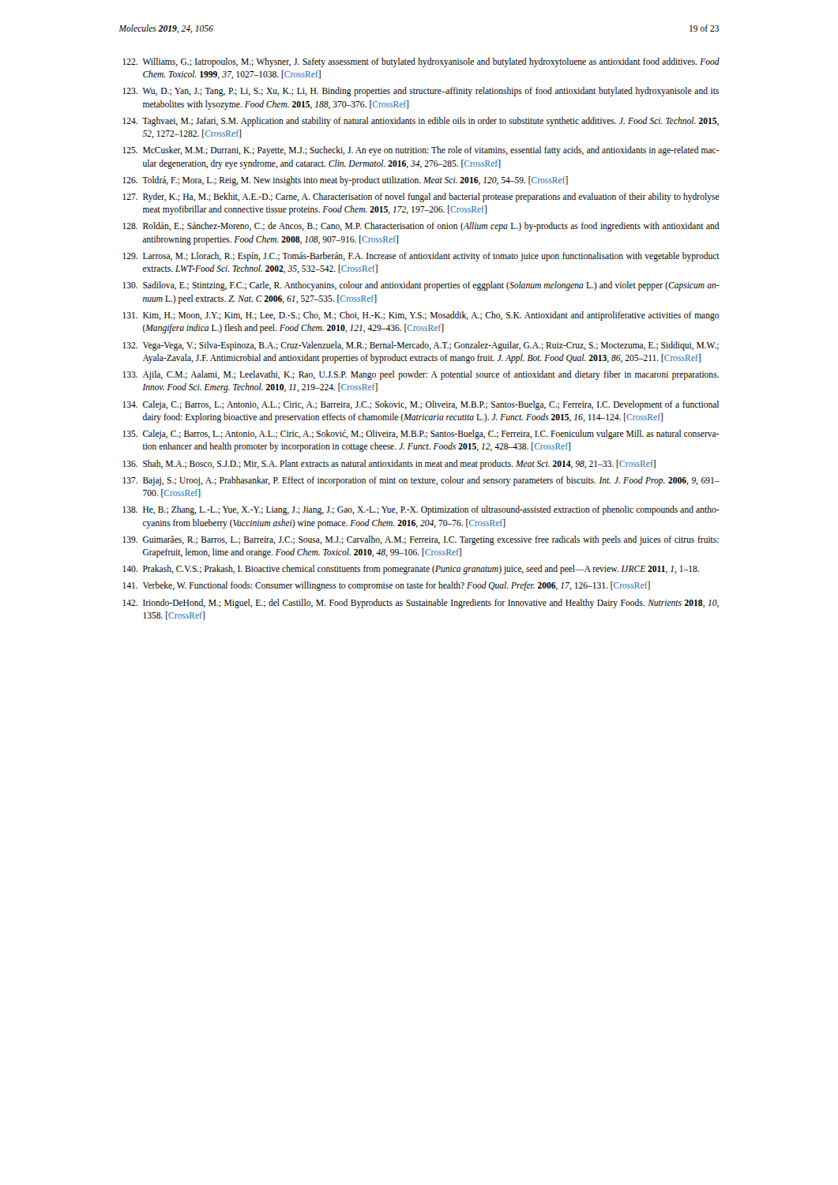Molecules 2019, 24, 1056 19 of 23
Williams, G.; Iatropoulos, M.; Whysner, J. Safety assessment of butylated hydroxyanisole and butylated hydroxytoluene as antioxidant food additives. Food Chem. Toxicol. 1999, 37, 1027–1038. [CrossRef]
Wu, D.; Yan, J.; Tang, P.; Li, S.; Xu, K.; Li, H. Binding properties and structure–affinity relationships of food antioxidant butylated hydroxyanisole and its metabolites with lysozyme. Food Chem. 2015, 188, 370–376. [CrossRef]
Taghvaei, M.; Jafari, S.M. Application and stability of natural antioxidants in edible oils in order to substitute synthetic additives. J. Food Sci. Technol. 2015, 52, 1272–1282. [CrossRef]
McCusker, M.M.; Durrani, K.; Payette, M.J.; Suchecki, J. An eye on nutrition: The role of vitamins, essential fatty acids, and antioxidants in age-related macular degeneration, dry eye syndrome, and cataract. Clin. Dermatol. 2016, 34, 276–285. [CrossRef]
Toldrá, F.; Mora, L.; Reig, M. New insights into meat by-product utilization. Meat Sci. 2016, 120, 54–59. [CrossRef]
Ryder, K.; Ha, M.; Bekhit, A.E.-D.; Carne, A. Characterisation of novel fungal and bacterial protease preparations and evaluation of their ability to hydrolyse meat myofibrillar and connective tissue proteins. Food Chem. 2015, 172, 197–206. [CrossRef]
Roldán, E.; Sánchez-Moreno, C.; de Ancos, B.; Cano, M.P. Characterisation of onion (Allium cepa L.) by-products as food ingredients with antioxidant and antibrowning properties. Food Chem. 2008, 108, 907–916. [CrossRef]
Larrosa, M.; Llorach, R.; Espín, J.C.; Tomás-Barberán, F.A. Increase of antioxidant activity of tomato juice upon functionalisation with vegetable byproduct extracts. LWT-Food Sci. Technol. 2002, 35, 532–542. [CrossRef]
Sadilova, E.; Stintzing, F.C.; Carle, R. Anthocyanins, colour and antioxidant properties of eggplant (Solanum melongena L.) and violet pepper (Capsicum annuum L.) peel extracts. Z. Nat. C 2006, 61, 527–535. [CrossRef]
Kim, H.; Moon, J.Y.; Kim, H.; Lee, D.-S.; Cho, M.; Choi, H.-K.; Kim, Y.S.; Mosaddik, A.; Cho, S.K. Antioxidant and antiproliferative activities of mango (Mangifera indica L.) flesh and peel. Food Chem. 2010, 121, 429–436. [CrossRef]
Vega-Vega, V.; Silva-Espinoza, B.A.; Cruz-Valenzuela, M.R.; Bernal-Mercado, A.T.; Gonzalez-Aguilar, G.A.; Ruiz-Cruz, S.; Moctezuma, E.; Siddiqui, M.W.; Ayala-Zavala, J.F. Antimicrobial and antioxidant properties of byproduct extracts of mango fruit. J. Appl. Bot. Food Qual. 2013, 86, 205–211. [CrossRef]
Ajila, C.M.; Aalami, M.; Leelavathi, K.; Rao, U.J.S.P. Mango peel powder: A potential source of antioxidant and dietary fiber in macaroni preparations. Innov. Food Sci. Emerg. Technol. 2010, 11, 219–224. [CrossRef]
Caleja, C.; Barros, L.; Antonio, A.L.; Ciric, A.; Barreira, J.C.; Sokovic, M.; Oliveira, M.B.P.; Santos-Buelga, C.; Ferreira, I.C. Development of a functional dairy food: Exploring bioactive and preservation effects of chamomile (Matricaria recutita L.). J. Funct. Foods 2015, 16, 114–124. [CrossRef]
Caleja, C.; Barros, L.; Antonio, A.L.; Ciric, A.; Soković, M.; Oliveira, M.B.P.; Santos-Buelga, C.; Ferreira, I.C. Foeniculum vulgare Mill. as natural conservation enhancer and health promoter by incorporation in cottage cheese. J. Funct. Foods 2015, 12, 428–438. [CrossRef]
Shah, M.A.; Bosco, S.J.D.; Mir, S.A. Plant extracts as natural antioxidants in meat and meat products. Meat Sci. 2014, 98, 21–33. [CrossRef]
Bajaj, S.; Urooj, A.; Prabhasankar, P. Effect of incorporation of mint on texture, colour and sensory parameters of biscuits. Int. J. Food Prop. 2006, 9, 691–700. [CrossRef]
He, B.; Zhang, L.-L.; Yue, X.-Y.; Liang, J.; Jiang, J.; Gao, X.-L.; Yue, P.-X. Optimization of ultrasound-assisted extraction of phenolic compounds and anthocyanins from blueberry (Vaccinium ashei) wine pomace. Food Chem. 2016, 204, 70–76. [CrossRef]
Guimarães, R.; Barros, L.; Barreira, J.C.; Sousa, M.J.; Carvalho, A.M.; Ferreira, I.C. Targeting excessive free radicals with peels and juices of citrus fruits: Grapefruit, lemon, lime and orange. Food Chem. Toxicol. 2010, 48, 99–106. [CrossRef]
Prakash, C.V.S.; Prakash, I. Bioactive chemical constituents from pomegranate (Punica granatum) juice, seed and peel—A review. IJRCE 2011, 1, 1–18.
Verbeke, W. Functional foods: Consumer willingness to compromise on taste for health? Food Qual. Prefer. 2006, 17, 126–131. [CrossRef]
Iriondo-DeHond, M.; Miguel, E.; del Castillo, M. Food Byproducts as Sustainable Ingredients for Innovative and Healthy Dairy Foods. Nutrients 2018, 10, 1358. [CrossRef]